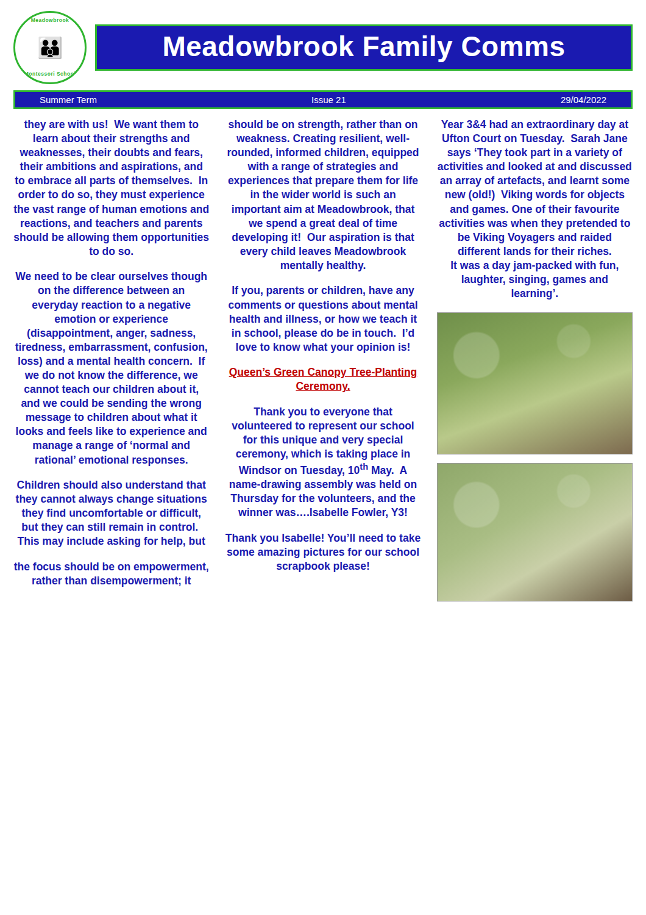Meadowbrook 👪 Montessori School
Meadowbrook Family Comms
Summer Term Issue 21 29/04/2022
they are with us! We want them to learn about their strengths and weaknesses, their doubts and fears, their ambitions and aspirations, and to embrace all parts of themselves. In order to do so, they must experience the vast range of human emotions and reactions, and teachers and parents should be allowing them opportunities to do so.
We need to be clear ourselves though on the difference between an everyday reaction to a negative emotion or experience (disappointment, anger, sadness, tiredness, embarrassment, confusion, loss) and a mental health concern. If we do not know the difference, we cannot teach our children about it, and we could be sending the wrong message to children about what it looks and feels like to experience and manage a range of ‘normal and rational’ emotional responses.
Children should also understand that they cannot always change situations they find uncomfortable or difficult, but they can still remain in control. This may include asking for help, but
the focus should be on empowerment, rather than disempowerment; it should be on strength, rather than on weakness. Creating resilient, well-rounded, informed children, equipped with a range of strategies and experiences that prepare them for life in the wider world is such an important aim at Meadowbrook, that we spend a great deal of time developing it! Our aspiration is that every child leaves Meadowbrook mentally healthy.
If you, parents or children, have any comments or questions about mental health and illness, or how we teach it in school, please do be in touch. I’d love to know what your opinion is!
Queen’s Green Canopy Tree-Planting Ceremony.
Thank you to everyone that volunteered to represent our school for this unique and very special ceremony, which is taking place in Windsor on Tuesday, 10th May. A name-drawing assembly was held on Thursday for the volunteers, and the winner was….Isabelle Fowler, Y3!
Thank you Isabelle! You’ll need to take some amazing pictures for our school scrapbook please!
Year 3&4 had an extraordinary day at Ufton Court on Tuesday. Sarah Jane says ‘They took part in a variety of activities and looked at and discussed an array of artefacts, and learnt some new (old!) Viking words for objects and games. One of their favourite activities was when they pretended to be Viking Voyagers and raided different lands for their riches.
It was a day jam-packed with fun, laughter, singing, games and learning’.